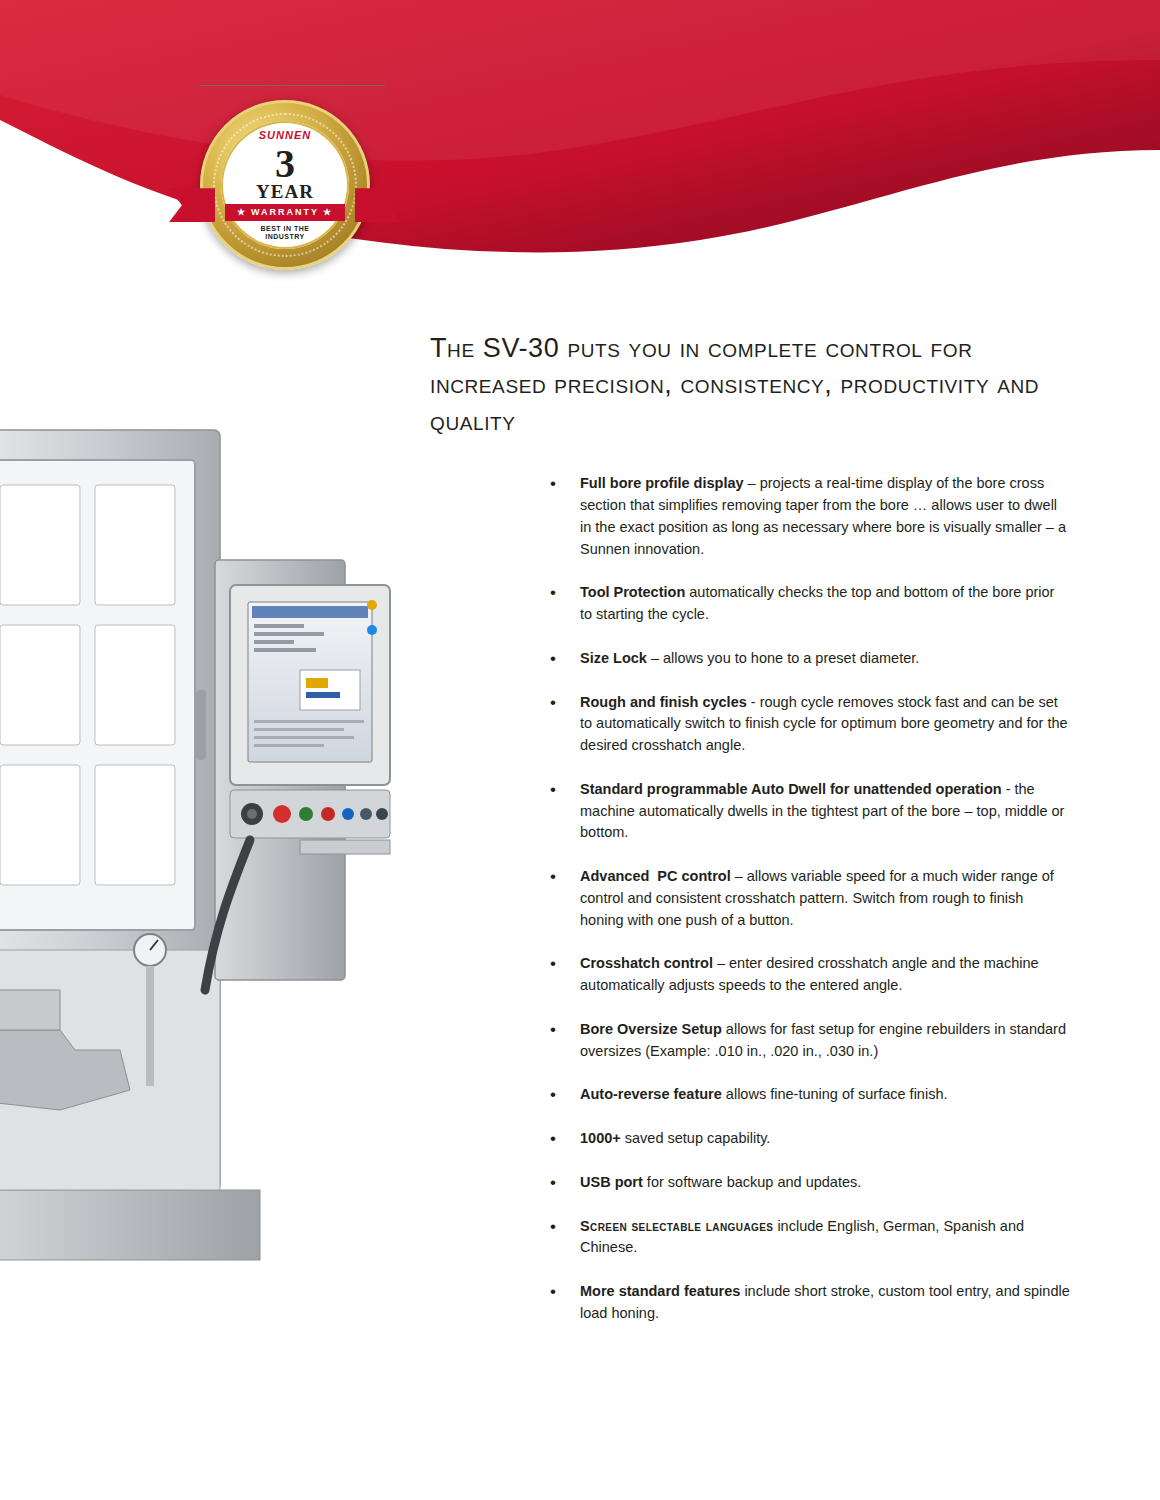SUNNEN
3
YEAR
★ WARRANTY ★
BEST IN THE
INDUSTRY
UNNEN
The SV-30 puts you in complete control for increased precision, consistency, productivity and quality
Full bore profile display – projects a real-time display of the bore cross section that simplifies removing taper from the bore … allows user to dwell in the exact position as long as necessary where bore is visually smaller – a Sunnen innovation.
Tool Protection automatically checks the top and bottom of the bore prior to starting the cycle.
Size Lock – allows you to hone to a preset diameter.
Rough and finish cycles - rough cycle removes stock fast and can be set to automatically switch to finish cycle for optimum bore geometry and for the desired crosshatch angle.
Standard programmable Auto Dwell for unattended operation - the machine automatically dwells in the tightest part of the bore – top, middle or bottom.
Advanced PC control – allows variable speed for a much wider range of control and consistent crosshatch pattern. Switch from rough to finish honing with one push of a button.
Crosshatch control – enter desired crosshatch angle and the machine automatically adjusts speeds to the entered angle.
Bore Oversize Setup allows for fast setup for engine rebuilders in standard oversizes (Example: .010 in., .020 in., .030 in.)
Auto-reverse feature allows fine-tuning of surface finish.
1000+ saved setup capability.
USB port for software backup and updates.
Screen selectable languages include English, German, Spanish and Chinese.
More standard features include short stroke, custom tool entry, and spindle load honing.